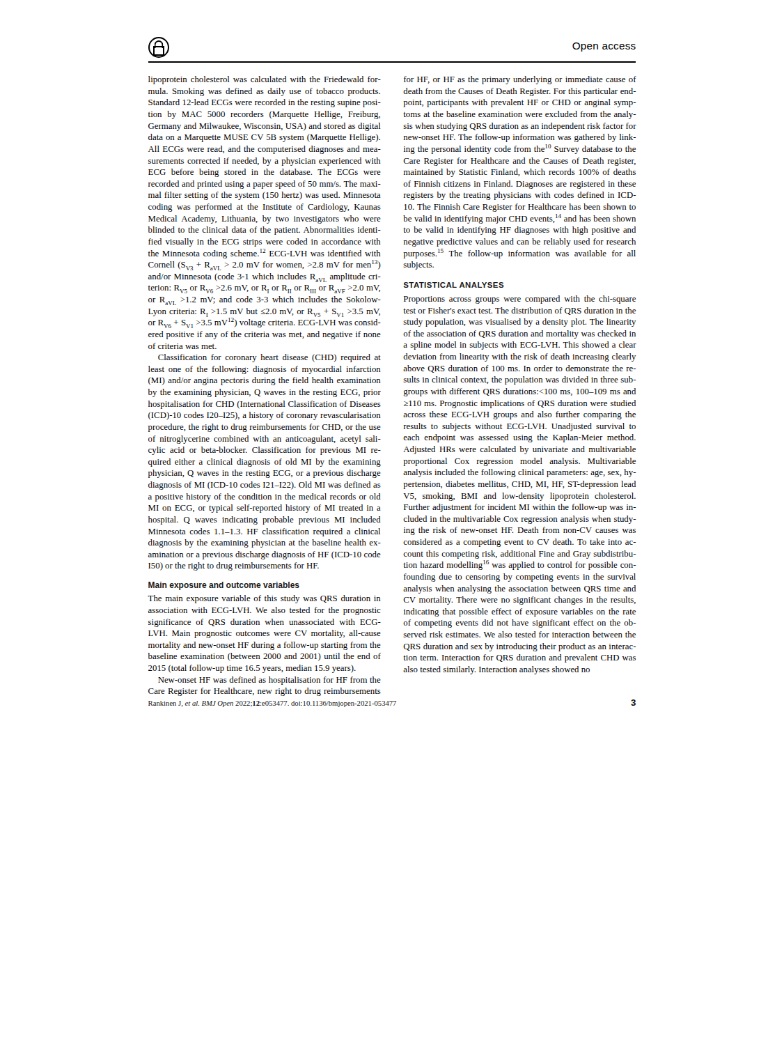Open access
lipoprotein cholesterol was calculated with the Friedewald formula. Smoking was defined as daily use of tobacco products. Standard 12-lead ECGs were recorded in the resting supine position by MAC 5000 recorders (Marquette Hellige, Freiburg, Germany and Milwaukee, Wisconsin, USA) and stored as digital data on a Marquette MUSE CV 5B system (Marquette Hellige). All ECGs were read, and the computerised diagnoses and measurements corrected if needed, by a physician experienced with ECG before being stored in the database. The ECGs were recorded and printed using a paper speed of 50 mm/s. The maximal filter setting of the system (150 hertz) was used. Minnesota coding was performed at the Institute of Cardiology, Kaunas Medical Academy, Lithuania, by two investigators who were blinded to the clinical data of the patient. Abnormalities identified visually in the ECG strips were coded in accordance with the Minnesota coding scheme.12 ECG-LVH was identified with Cornell (SV3 + RaVL > 2.0 mV for women, >2.8 mV for men13) and/or Minnesota (code 3-1 which includes RaVL amplitude criterion: RV5 or RV6 >2.6 mV, or RI or RII or RIII or RaVF >2.0 mV, or RaVL >1.2 mV; and code 3-3 which includes the Sokolow-Lyon criteria: RI >1.5 mV but ≤2.0 mV, or RV5 + SV1 >3.5 mV, or RV6 + SV1 >3.5 mV12) voltage criteria. ECG-LVH was considered positive if any of the criteria was met, and negative if none of criteria was met.
Classification for coronary heart disease (CHD) required at least one of the following: diagnosis of myocardial infarction (MI) and/or angina pectoris during the field health examination by the examining physician, Q waves in the resting ECG, prior hospitalisation for CHD (International Classification of Diseases (ICD)-10 codes I20–I25), a history of coronary revascularisation procedure, the right to drug reimbursements for CHD, or the use of nitroglycerine combined with an anticoagulant, acetyl salicylic acid or beta-blocker. Classification for previous MI required either a clinical diagnosis of old MI by the examining physician, Q waves in the resting ECG, or a previous discharge diagnosis of MI (ICD-10 codes I21–I22). Old MI was defined as a positive history of the condition in the medical records or old MI on ECG, or typical self-reported history of MI treated in a hospital. Q waves indicating probable previous MI included Minnesota codes 1.1–1.3. HF classification required a clinical diagnosis by the examining physician at the baseline health examination or a previous discharge diagnosis of HF (ICD-10 code I50) or the right to drug reimbursements for HF.
Main exposure and outcome variables
The main exposure variable of this study was QRS duration in association with ECG-LVH. We also tested for the prognostic significance of QRS duration when unassociated with ECG-LVH. Main prognostic outcomes were CV mortality, all-cause mortality and new-onset HF during a follow-up starting from the baseline examination (between 2000 and 2001) until the end of 2015 (total follow-up time 16.5 years, median 15.9 years).
New-onset HF was defined as hospitalisation for HF from the Care Register for Healthcare, new right to drug reimbursements for HF, or HF as the primary underlying or immediate cause of death from the Causes of Death Register. For this particular endpoint, participants with prevalent HF or CHD or anginal symptoms at the baseline examination were excluded from the analysis when studying QRS duration as an independent risk factor for new-onset HF. The follow-up information was gathered by linking the personal identity code from the10 Survey database to the Care Register for Healthcare and the Causes of Death register, maintained by Statistic Finland, which records 100% of deaths of Finnish citizens in Finland. Diagnoses are registered in these registers by the treating physicians with codes defined in ICD-10. The Finnish Care Register for Healthcare has been shown to be valid in identifying major CHD events,14 and has been shown to be valid in identifying HF diagnoses with high positive and negative predictive values and can be reliably used for research purposes.15 The follow-up information was available for all subjects.
Statistical analyses
Proportions across groups were compared with the chi-square test or Fisher's exact test. The distribution of QRS duration in the study population, was visualised by a density plot. The linearity of the association of QRS duration and mortality was checked in a spline model in subjects with ECG-LVH. This showed a clear deviation from linearity with the risk of death increasing clearly above QRS duration of 100 ms. In order to demonstrate the results in clinical context, the population was divided in three subgroups with different QRS durations:<100 ms, 100–109 ms and ≥110 ms. Prognostic implications of QRS duration were studied across these ECG-LVH groups and also further comparing the results to subjects without ECG-LVH. Unadjusted survival to each endpoint was assessed using the Kaplan-Meier method. Adjusted HRs were calculated by univariate and multivariable proportional Cox regression model analysis. Multivariable analysis included the following clinical parameters: age, sex, hypertension, diabetes mellitus, CHD, MI, HF, ST-depression lead V5, smoking, BMI and low-density lipoprotein cholesterol. Further adjustment for incident MI within the follow-up was included in the multivariable Cox regression analysis when studying the risk of new-onset HF. Death from non-CV causes was considered as a competing event to CV death. To take into account this competing risk, additional Fine and Gray subdistribution hazard modelling16 was applied to control for possible confounding due to censoring by competing events in the survival analysis when analysing the association between QRS time and CV mortality. There were no significant changes in the results, indicating that possible effect of exposure variables on the rate of competing events did not have significant effect on the observed risk estimates. We also tested for interaction between the QRS duration and sex by introducing their product as an interaction term. Interaction for QRS duration and prevalent CHD was also tested similarly. Interaction analyses showed no
Rankinen J, et al. BMJ Open 2022;12:e053477. doi:10.1136/bmjopen-2021-053477
3